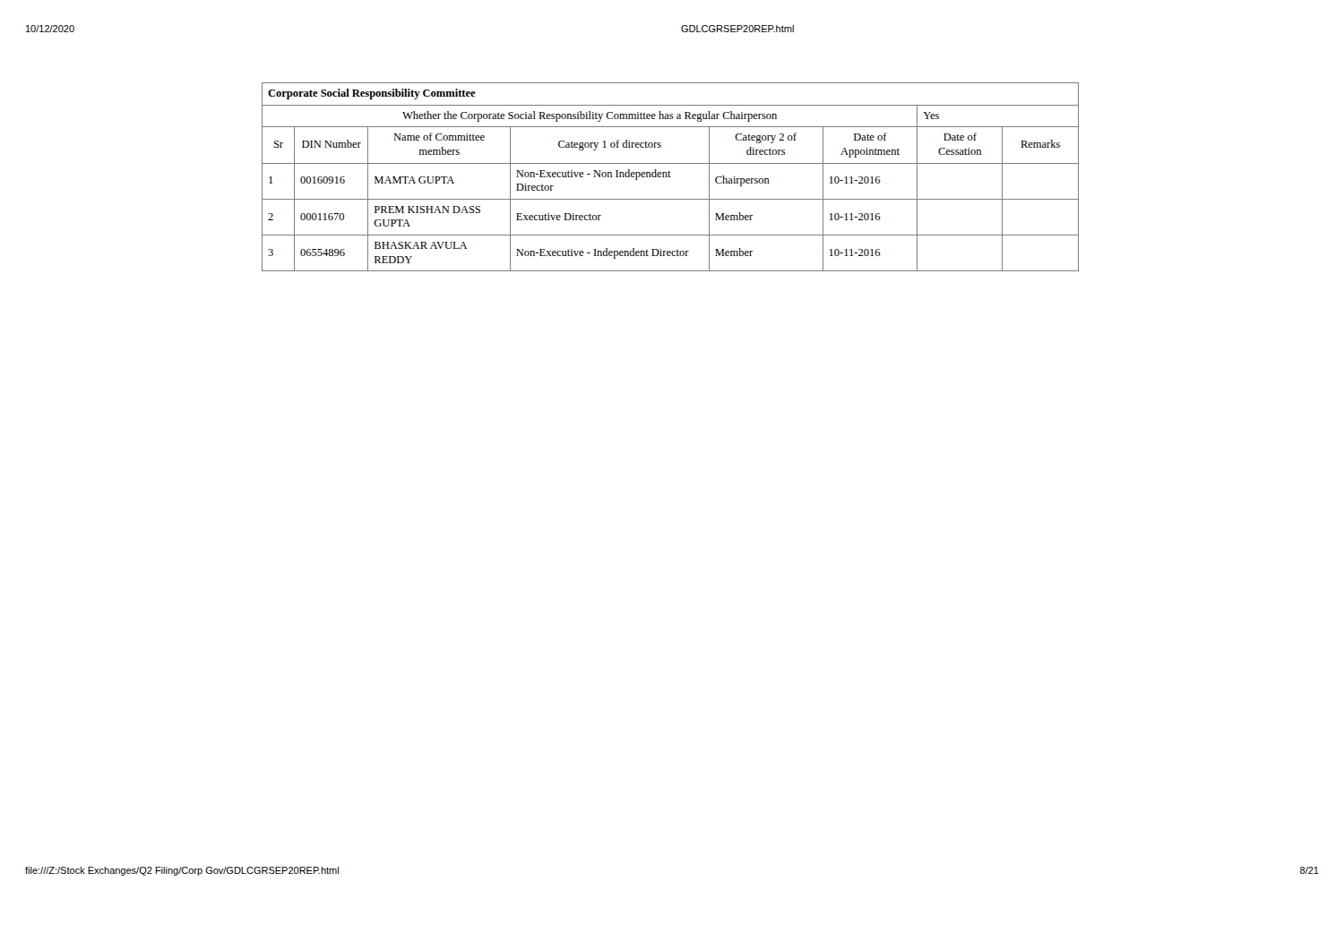10/12/2020
GDLCGRSEP20REP.html
| Corporate Social Responsibility Committee |
| Whether the Corporate Social Responsibility Committee has a Regular Chairperson | Yes |
| Sr | DIN Number | Name of Committee members | Category 1 of directors | Category 2 of directors | Date of Appointment | Date of Cessation | Remarks |
| 1 | 00160916 | MAMTA GUPTA | Non-Executive - Non Independent Director | Chairperson | 10-11-2016 | | |
| 2 | 00011670 | PREM KISHAN DASS GUPTA | Executive Director | Member | 10-11-2016 | | |
| 3 | 06554896 | BHASKAR AVULA REDDY | Non-Executive - Independent Director | Member | 10-11-2016 | | |
file:///Z:/Stock Exchanges/Q2 Filing/Corp Gov/GDLCGRSEP20REP.html
8/21